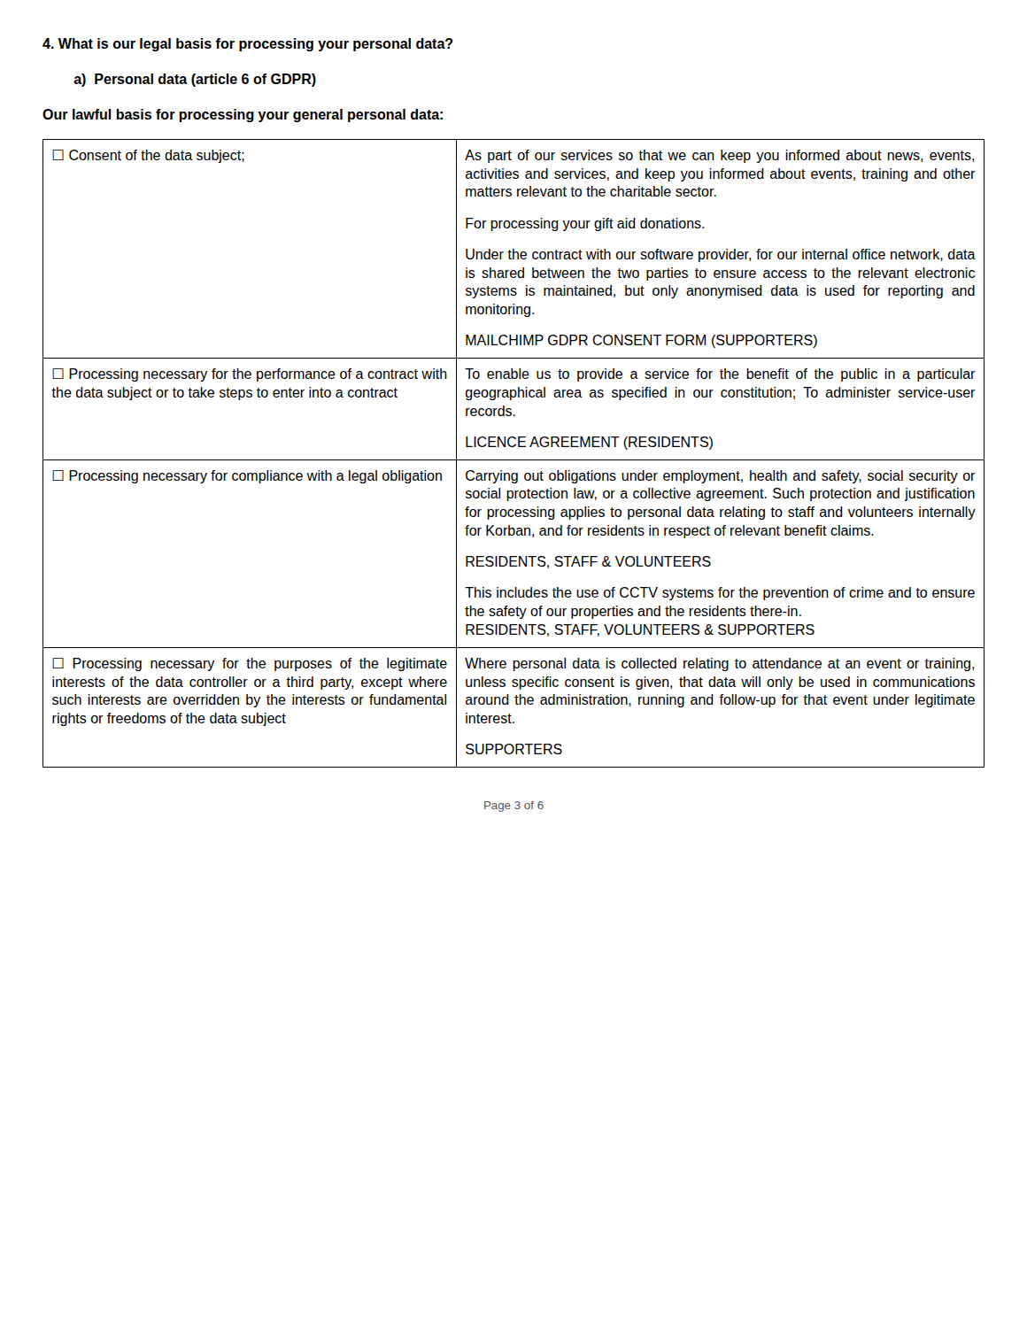4. What is our legal basis for processing your personal data?
a) Personal data (article 6 of GDPR)
Our lawful basis for processing your general personal data:
| ☐ Consent of the data subject; | As part of our services so that we can keep you informed about news, events, activities and services, and keep you informed about events, training and other matters relevant to the charitable sector. For processing your gift aid donations. Under the contract with our software provider, for our internal office network, data is shared between the two parties to ensure access to the relevant electronic systems is maintained, but only anonymised data is used for reporting and monitoring. MAILCHIMP GDPR CONSENT FORM (SUPPORTERS) |
| ☐ Processing necessary for the performance of a contract with the data subject or to take steps to enter into a contract | To enable us to provide a service for the benefit of the public in a particular geographical area as specified in our constitution; To administer service-user records. LICENCE AGREEMENT (RESIDENTS) |
| ☐ Processing necessary for compliance with a legal obligation | Carrying out obligations under employment, health and safety, social security or social protection law, or a collective agreement. Such protection and justification for processing applies to personal data relating to staff and volunteers internally for Korban, and for residents in respect of relevant benefit claims. RESIDENTS, STAFF & VOLUNTEERS This includes the use of CCTV systems for the prevention of crime and to ensure the safety of our properties and the residents there-in. RESIDENTS, STAFF, VOLUNTEERS & SUPPORTERS |
| ☐ Processing necessary for the purposes of the legitimate interests of the data controller or a third party, except where such interests are overridden by the interests or fundamental rights or freedoms of the data subject | Where personal data is collected relating to attendance at an event or training, unless specific consent is given, that data will only be used in communications around the administration, running and follow-up for that event under legitimate interest. SUPPORTERS |
Page 3 of 6